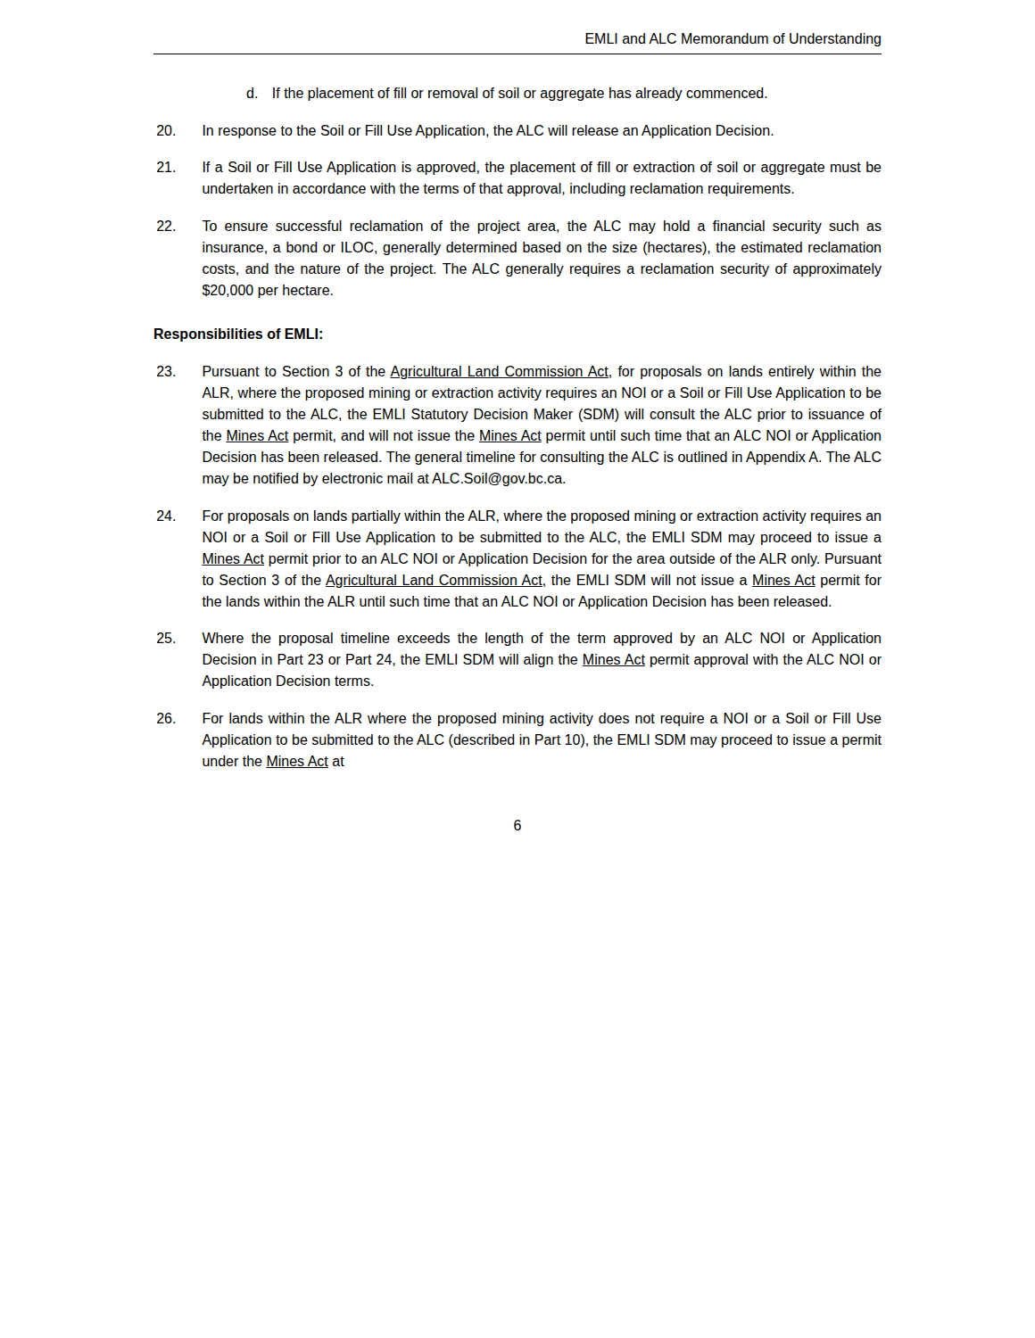EMLI and ALC Memorandum of Understanding
d. If the placement of fill or removal of soil or aggregate has already commenced.
20. In response to the Soil or Fill Use Application, the ALC will release an Application Decision.
21. If a Soil or Fill Use Application is approved, the placement of fill or extraction of soil or aggregate must be undertaken in accordance with the terms of that approval, including reclamation requirements.
22. To ensure successful reclamation of the project area, the ALC may hold a financial security such as insurance, a bond or ILOC, generally determined based on the size (hectares), the estimated reclamation costs, and the nature of the project. The ALC generally requires a reclamation security of approximately $20,000 per hectare.
Responsibilities of EMLI:
23. Pursuant to Section 3 of the Agricultural Land Commission Act, for proposals on lands entirely within the ALR, where the proposed mining or extraction activity requires an NOI or a Soil or Fill Use Application to be submitted to the ALC, the EMLI Statutory Decision Maker (SDM) will consult the ALC prior to issuance of the Mines Act permit, and will not issue the Mines Act permit until such time that an ALC NOI or Application Decision has been released. The general timeline for consulting the ALC is outlined in Appendix A. The ALC may be notified by electronic mail at ALC.Soil@gov.bc.ca.
24. For proposals on lands partially within the ALR, where the proposed mining or extraction activity requires an NOI or a Soil or Fill Use Application to be submitted to the ALC, the EMLI SDM may proceed to issue a Mines Act permit prior to an ALC NOI or Application Decision for the area outside of the ALR only. Pursuant to Section 3 of the Agricultural Land Commission Act, the EMLI SDM will not issue a Mines Act permit for the lands within the ALR until such time that an ALC NOI or Application Decision has been released.
25. Where the proposal timeline exceeds the length of the term approved by an ALC NOI or Application Decision in Part 23 or Part 24, the EMLI SDM will align the Mines Act permit approval with the ALC NOI or Application Decision terms.
26. For lands within the ALR where the proposed mining activity does not require a NOI or a Soil or Fill Use Application to be submitted to the ALC (described in Part 10), the EMLI SDM may proceed to issue a permit under the Mines Act at
6